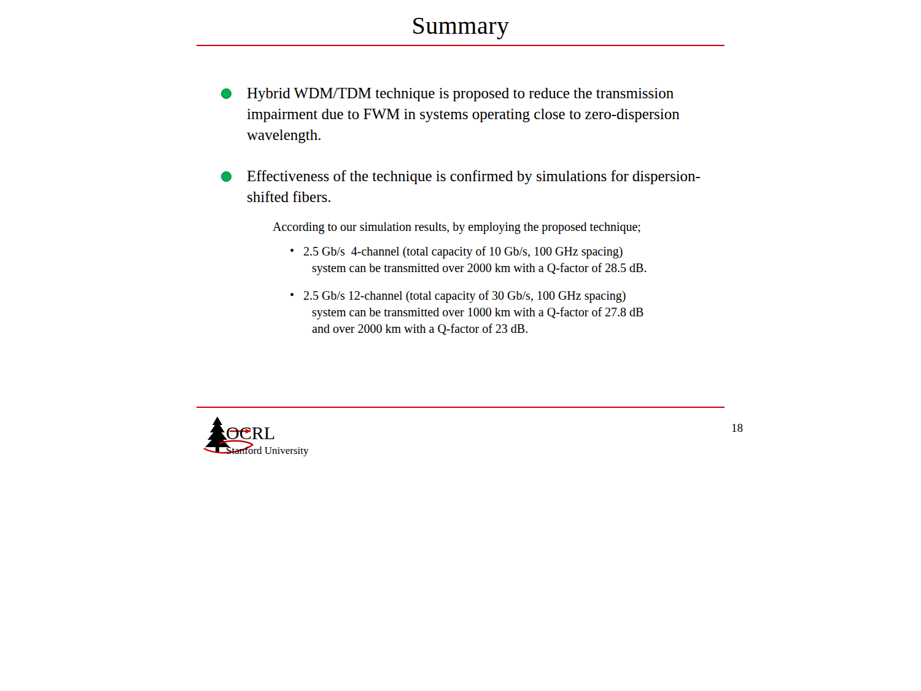Summary
Hybrid WDM/TDM technique is proposed to reduce the transmission impairment due to FWM in systems operating close to zero-dispersion wavelength.
Effectiveness of the technique is confirmed by simulations for dispersion-shifted fibers.
According to our simulation results, by employing the proposed technique;
2.5 Gb/s 4-channel (total capacity of 10 Gb/s, 100 GHz spacing)system can be transmitted over 2000 km with a Q-factor of 28.5 dB.
2.5 Gb/s 12-channel (total capacity of 30 Gb/s, 100 GHz spacing)system can be transmitted over 1000 km with a Q-factor of 27.8 dB and over 2000 km with a Q-factor of 23 dB.
OCRL
Stanford University
18